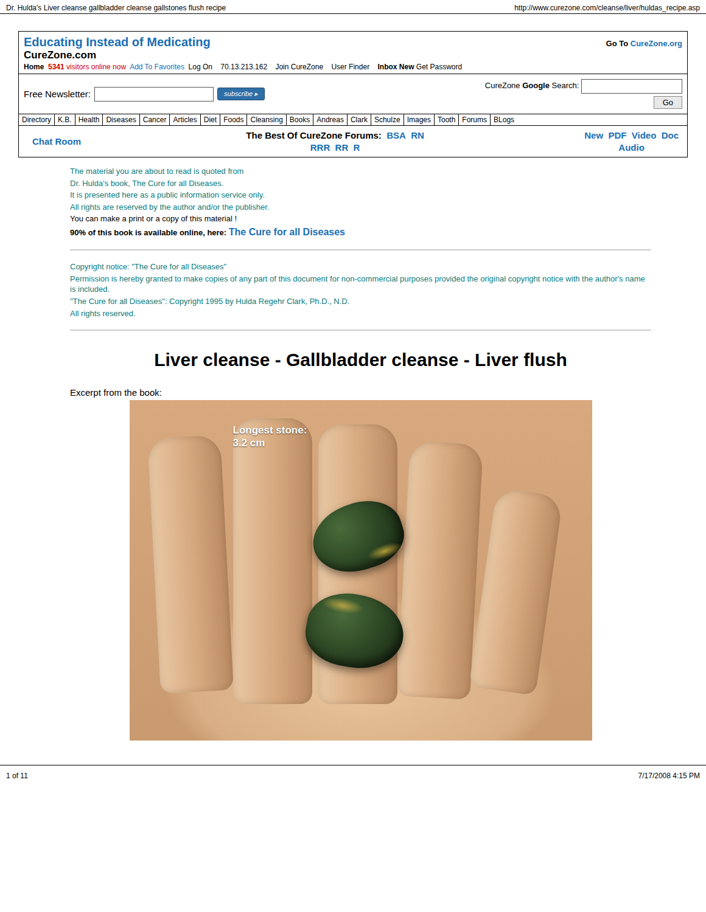Dr. Hulda's Liver cleanse gallbladder cleanse gallstones flush recipe
http://www.curezone.com/cleanse/liver/huldas_recipe.asp
Educating Instead of Medicating
Cure Zone.com
Go To CureZone.org
Home 5341 visitors online now Add To Favorites Log On 70.13.213.162 Join CureZone User Finder Inbox New Get Password
Free Newsletter: subscribe ▸
CureZone Google Search:
Go
Directory K.B. Health Diseases Cancer Articles Diet Foods Cleansing Books Andreas Clark Schulze Images Tooth Forums BLogs
Chat Room
The Best Of CureZone Forums: BSA RN
RRR RR R
New PDF Video Doc
Audio
The material you are about to read is quoted from
Dr. Hulda's book, The Cure for all Diseases.
It is presented here as a public information service only.
All rights are reserved by the author and/or the publisher.
You can make a print or a copy of this material !
90% of this book is available online, here: The Cure for all Diseases
Copyright notice: "The Cure for all Diseases"
Permission is hereby granted to make copies of any part of this document for non-commercial purposes provided the original copyright notice with the author's name is included.
"The Cure for all Diseases": Copyright 1995 by Hulda Regehr Clark, Ph.D., N.D.
All rights reserved.
Liver cleanse - Gallbladder cleanse - Liver flush
Excerpt from the book:
Longest stone:
3.2 cm
1 of 11
7/17/2008 4:15 PM